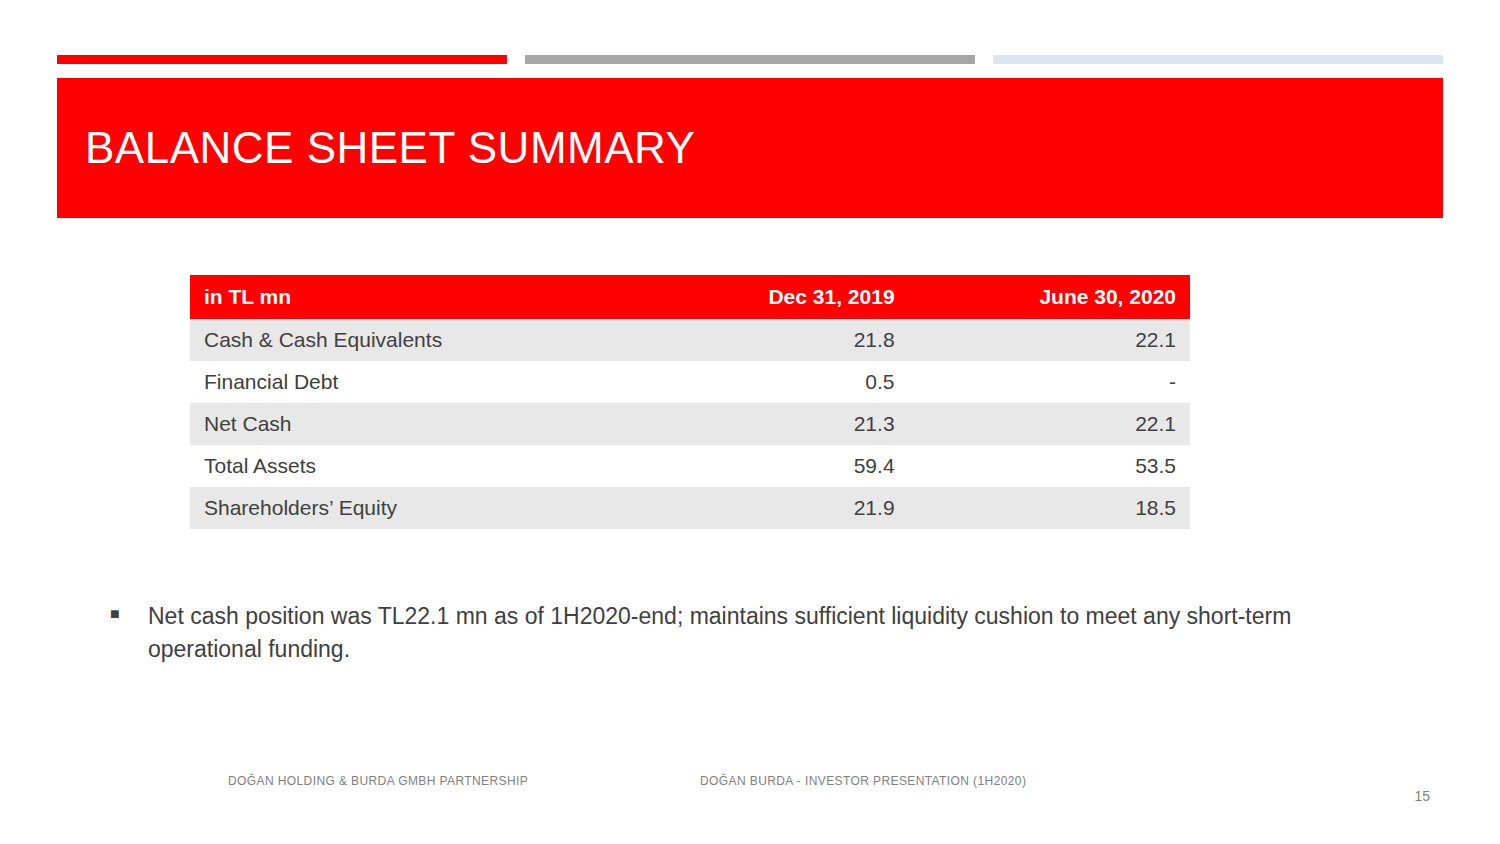BALANCE SHEET SUMMARY
| in TL mn | Dec 31, 2019 | June 30, 2020 |
| --- | --- | --- |
| Cash & Cash Equivalents | 21.8 | 22.1 |
| Financial Debt | 0.5 | - |
| Net Cash | 21.3 | 22.1 |
| Total Assets | 59.4 | 53.5 |
| Shareholders’ Equity | 21.9 | 18.5 |
■ Net cash position was TL22.1 mn as of 1H2020-end; maintains sufficient liquidity cushion to meet any short-term operational funding.
DOĞAN HOLDING & BURDA GMBH PARTNERSHIP DOĞAN BURDA - INVESTOR PRESENTATION (1H2020)
15